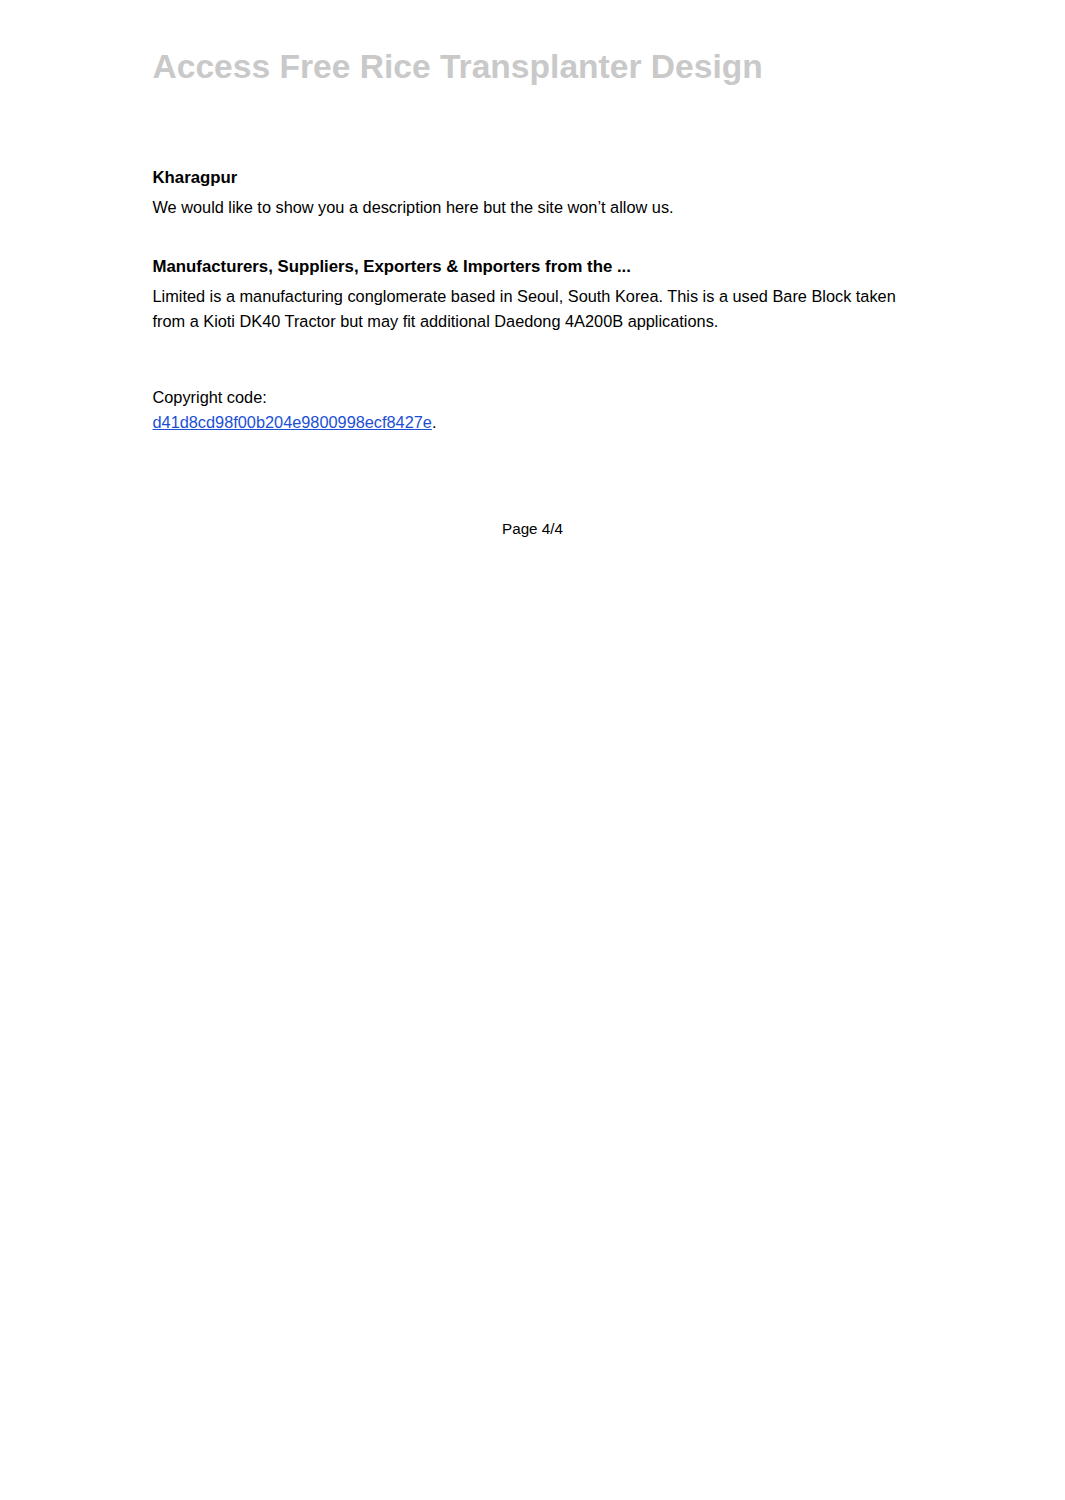Access Free Rice Transplanter Design
Kharagpur
We would like to show you a description here but the site won’t allow us.
Manufacturers, Suppliers, Exporters & Importers from the ...
Limited is a manufacturing conglomerate based in Seoul, South Korea. This is a used Bare Block taken from a Kioti DK40 Tractor but may fit additional Daedong 4A200B applications.
Copyright code:
d41d8cd98f00b204e9800998ecf8427e.
Page 4/4